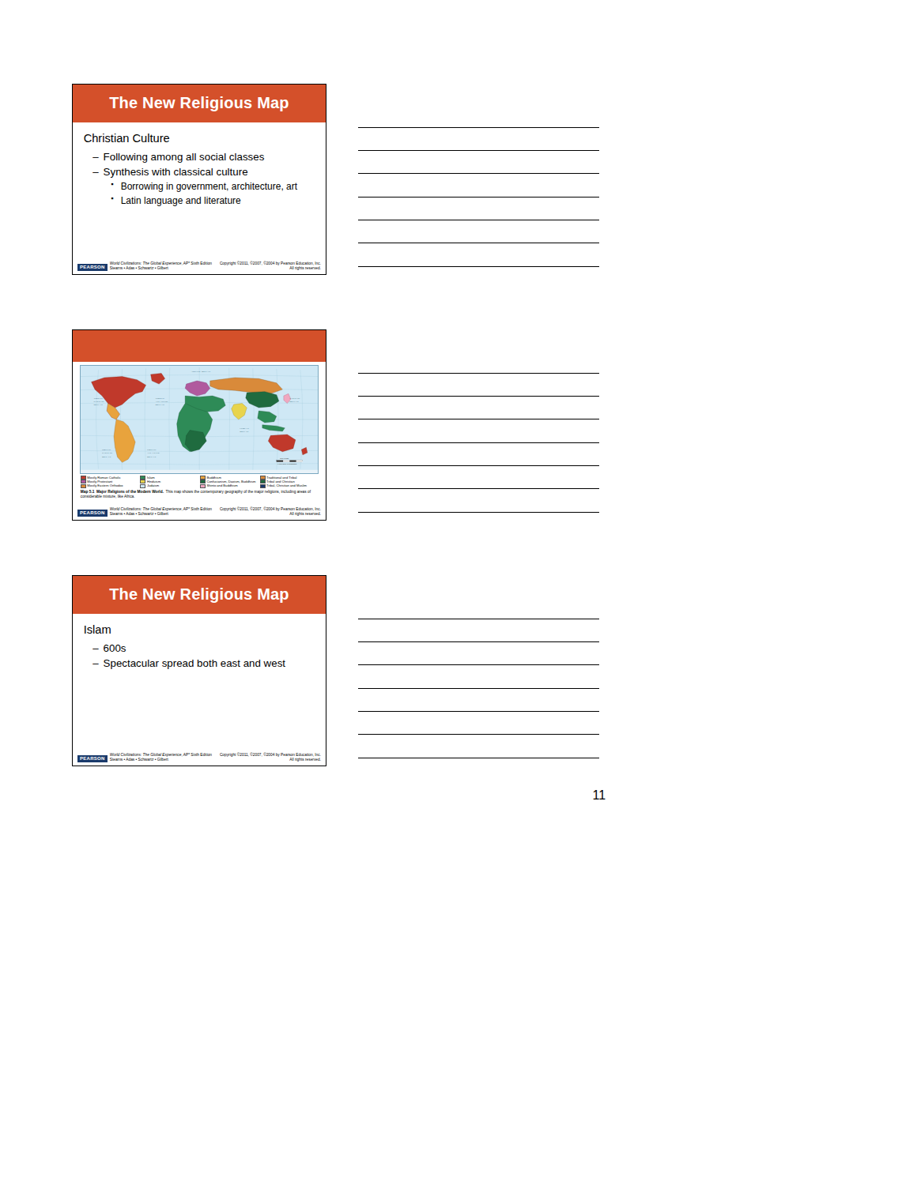The New Religious Map
Christian Culture
Following among all social classes
Synthesis with classical culture
Borrowing in government, architecture, art
Latin language and literature
PEARSON World Civilizations: The Global Experience, AP* Sixth Edition
Stearns • Adas • Schwartz • Gilbert Copyright ©2011, ©2007, ©2004 by Pearson Education, Inc.
All rights reserved.
ARCTIC OCEAN NORTH PACIFIC OCEAN NORTH ATLANTIC OCEAN PACIFIC OCEAN INDIAN OCEAN SOUTH PACIFIC OCEAN SOUTH ATLANTIC OCEAN 2000 MILES 0 1000 2000 KILOMETERS
Mostly Roman Catholic
Islam
Buddhism
Traditional and Tribal
Mostly Protestant
Hinduism
Confucianism, Daoism, Buddhism
Tribal and Christian
Mostly Eastern Orthodox
Judaism
Shinto and Buddhism
Tribal, Christian and Muslim
Map 5.1 Major Religions of the Modern World. This map shows the contemporary geography of the major religions, including areas of considerable mixture, like Africa.
PEARSON World Civilizations: The Global Experience, AP* Sixth Edition
Stearns • Adas • Schwartz • Gilbert Copyright ©2011, ©2007, ©2004 by Pearson Education, Inc.
All rights reserved.
The New Religious Map
Islam
600s
Spectacular spread both east and west
PEARSON World Civilizations: The Global Experience, AP* Sixth Edition
Stearns • Adas • Schwartz • Gilbert Copyright ©2011, ©2007, ©2004 by Pearson Education, Inc.
All rights reserved.
11